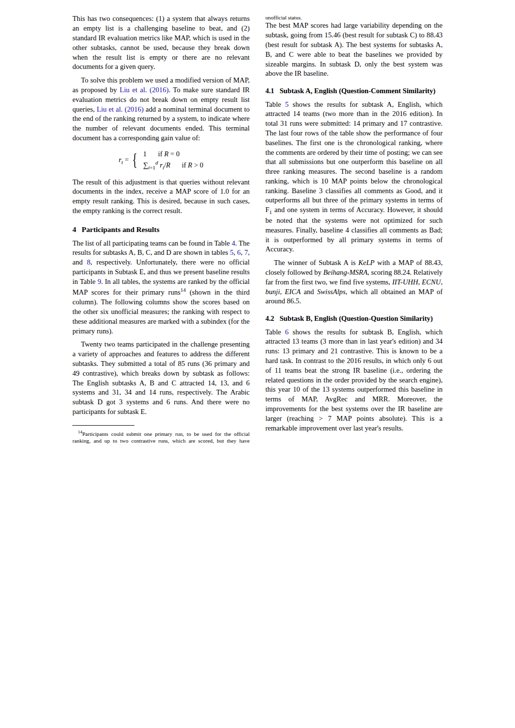This has two consequences: (1) a system that always returns an empty list is a challenging baseline to beat, and (2) standard IR evaluation metrics like MAP, which is used in the other subtasks, cannot be used, because they break down when the result list is empty or there are no relevant documents for a given query.
To solve this problem we used a modified version of MAP, as proposed by Liu et al. (2016). To make sure standard IR evaluation metrics do not break down on empty result list queries, Liu et al. (2016) add a nominal terminal document to the end of the ranking returned by a system, to indicate where the number of relevant documents ended. This terminal document has a corresponding gain value of:
rt = { 1if R = 0 ∑i=1d ri/Rif R > 0
The result of this adjustment is that queries without relevant documents in the index, receive a MAP score of 1.0 for an empty result ranking. This is desired, because in such cases, the empty ranking is the correct result.
4 Participants and Results
The list of all participating teams can be found in Table 4. The results for subtasks A, B, C, and D are shown in tables 5, 6, 7, and 8, respectively. Unfortunately, there were no official participants in Subtask E, and thus we present baseline results in Table 9. In all tables, the systems are ranked by the official MAP scores for their primary runs14 (shown in the third column). The following columns show the scores based on the other six unofficial measures; the ranking with respect to these additional measures are marked with a subindex (for the primary runs).
Twenty two teams participated in the challenge presenting a variety of approaches and features to address the different subtasks. They submitted a total of 85 runs (36 primary and 49 contrastive), which breaks down by subtask as follows: The English subtasks A, B and C attracted 14, 13, and 6 systems and 31, 34 and 14 runs, respectively. The Arabic subtask D got 3 systems and 6 runs. And there were no participants for subtask E.
14Participants could submit one primary run, to be used for the official ranking, and up to two contrastive runs, which are scored, but they have unofficial status.
The best MAP scores had large variability depending on the subtask, going from 15.46 (best result for subtask C) to 88.43 (best result for subtask A). The best systems for subtasks A, B, and C were able to beat the baselines we provided by sizeable margins. In subtask D, only the best system was above the IR baseline.
4.1 Subtask A, English (Question-Comment Similarity)
Table 5 shows the results for subtask A, English, which attracted 14 teams (two more than in the 2016 edition). In total 31 runs were submitted: 14 primary and 17 contrastive. The last four rows of the table show the performance of four baselines. The first one is the chronological ranking, where the comments are ordered by their time of posting; we can see that all submissions but one outperform this baseline on all three ranking measures. The second baseline is a random ranking, which is 10 MAP points below the chronological ranking. Baseline 3 classifies all comments as Good, and it outperforms all but three of the primary systems in terms of F1 and one system in terms of Accuracy. However, it should be noted that the systems were not optimized for such measures. Finally, baseline 4 classifies all comments as Bad; it is outperformed by all primary systems in terms of Accuracy.
The winner of Subtask A is KeLP with a MAP of 88.43, closely followed by Beihang-MSRA, scoring 88.24. Relatively far from the first two, we find five systems, IIT-UHH, ECNU, bunji, EICA and SwissAlps, which all obtained an MAP of around 86.5.
4.2 Subtask B, English (Question-Question Similarity)
Table 6 shows the results for subtask B, English, which attracted 13 teams (3 more than in last year's edition) and 34 runs: 13 primary and 21 contrastive. This is known to be a hard task. In contrast to the 2016 results, in which only 6 out of 11 teams beat the strong IR baseline (i.e., ordering the related questions in the order provided by the search engine), this year 10 of the 13 systems outperformed this baseline in terms of MAP, AvgRec and MRR. Moreover, the improvements for the best systems over the IR baseline are larger (reaching > 7 MAP points absolute). This is a remarkable improvement over last year's results.